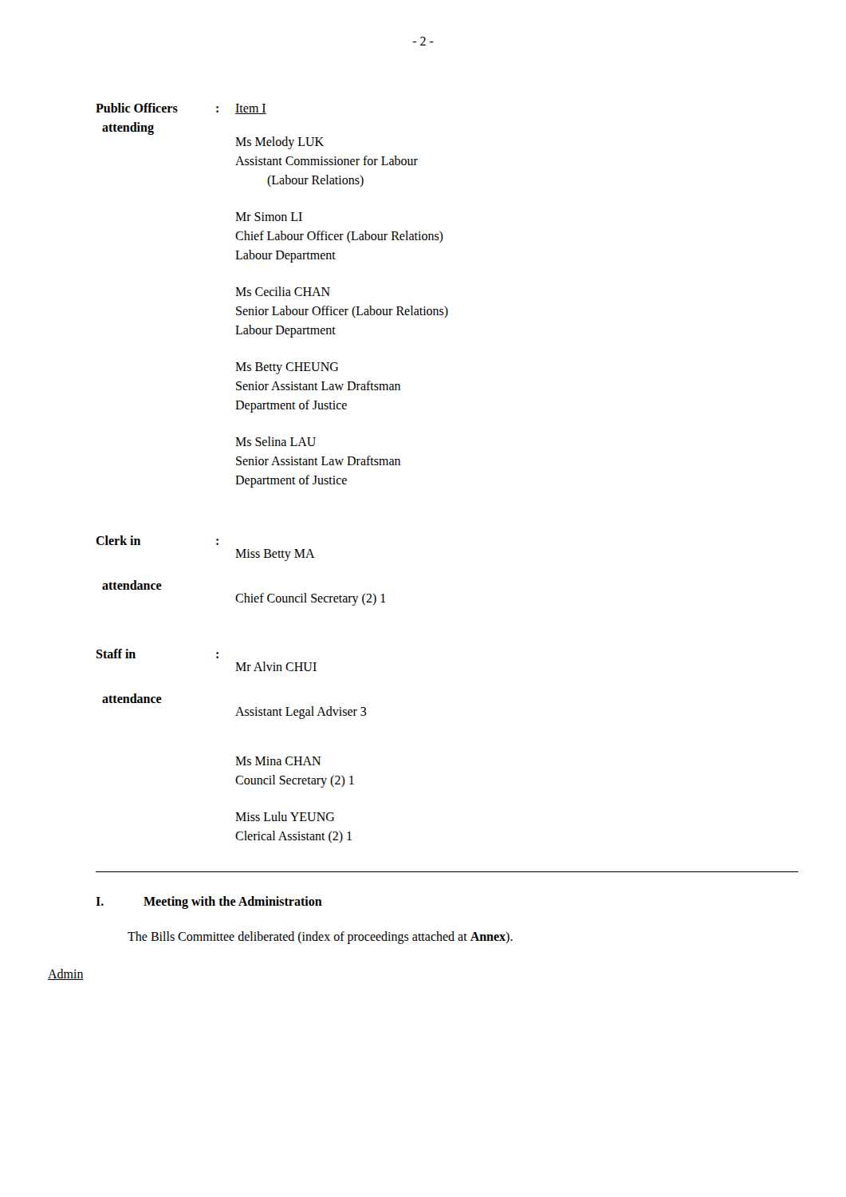- 2 -
| Public Officers | : | Item I |
| attending | | Ms Melody LUK Assistant Commissioner for Labour (Labour Relations) Mr Simon LI Chief Labour Officer (Labour Relations) Labour Department Ms Cecilia CHAN Senior Labour Officer (Labour Relations) Labour Department Ms Betty CHEUNG Senior Assistant Law Draftsman Department of Justice Ms Selina LAU Senior Assistant Law Draftsman Department of Justice |
| Clerk in | : | Miss Betty MA |
| attendance | | Chief Council Secretary (2) 1 |
| Staff in | : | Mr Alvin CHUI |
| attendance | | Assistant Legal Adviser 3 Ms Mina CHAN Council Secretary (2) 1 Miss Lulu YEUNG Clerical Assistant (2) 1 |
Admin
I. Meeting with the Administration
The Bills Committee deliberated (index of proceedings attached at Annex).